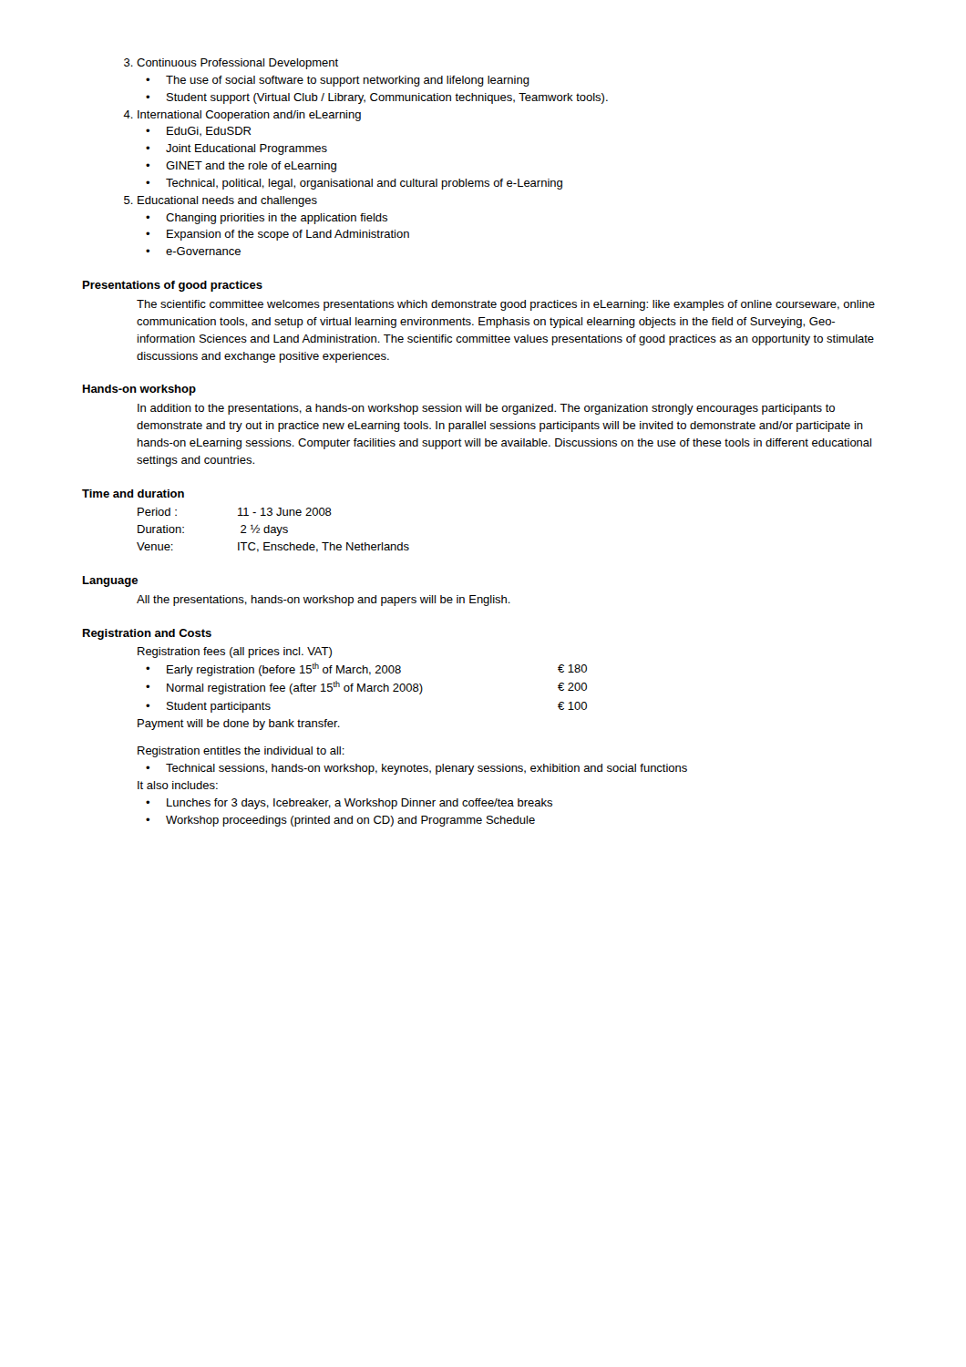Continuous Professional Development
The use of social software to support networking and lifelong learning
Student support (Virtual Club / Library, Communication techniques, Teamwork tools).
International Cooperation and/in eLearning
EduGi, EduSDR
Joint Educational Programmes
GINET and the role of eLearning
Technical, political, legal, organisational and cultural problems of e-Learning
Educational needs and challenges
Changing priorities in the application fields
Expansion of the scope of Land Administration
e-Governance
Presentations of good practices
The scientific committee welcomes presentations which demonstrate good practices in eLearning: like examples of online courseware, online communication tools, and setup of virtual learning environments. Emphasis on typical elearning objects in the field of Surveying, Geo-information Sciences and Land Administration. The scientific committee values presentations of good practices as an opportunity to stimulate discussions and exchange positive experiences.
Hands-on workshop
In addition to the presentations, a hands-on workshop session will be organized. The organization strongly encourages participants to demonstrate and try out in practice new eLearning tools. In parallel sessions participants will be invited to demonstrate and/or participate in hands-on eLearning sessions. Computer facilities and support will be available. Discussions on the use of these tools in different educational settings and countries.
Time and duration
| Period : | 11 - 13 June 2008 |
| Duration: | 2 ½ days |
| Venue: | ITC, Enschede, The Netherlands |
Language
All the presentations, hands-on workshop and papers will be in English.
Registration and Costs
Registration fees (all prices incl. VAT)
| • | Early registration (before 15 th of March, 2008 | € 180 |
| • | Normal registration fee (after 15 th of March 2008) | € 200 |
| • | Student participants | € 100 |
Payment will be done by bank transfer.
Registration entitles the individual to all:
Technical sessions, hands-on workshop, keynotes, plenary sessions, exhibition and social functions
It also includes:
Lunches for 3 days, Icebreaker, a Workshop Dinner and coffee/tea breaks
Workshop proceedings (printed and on CD) and Programme Schedule